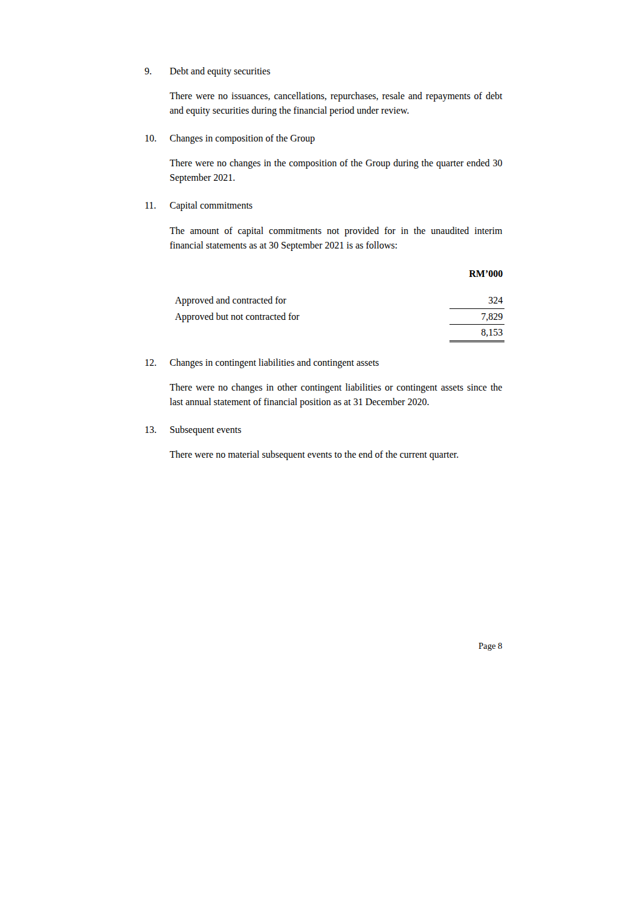Debt and equity securities
There were no issuances, cancellations, repurchases, resale and repayments of debt and equity securities during the financial period under review.
Changes in composition of the Group
There were no changes in the composition of the Group during the quarter ended 30 September 2021.
Capital commitments
The amount of capital commitments not provided for in the unaudited interim financial statements as at 30 September 2021 is as follows:
| | RM’000 |
| Approved and contracted for | 324 |
| Approved but not contracted for | 7,829 |
| | 8,153 |
Changes in contingent liabilities and contingent assets
There were no changes in other contingent liabilities or contingent assets since the last annual statement of financial position as at 31 December 2020.
Subsequent events
There were no material subsequent events to the end of the current quarter.
Page 8